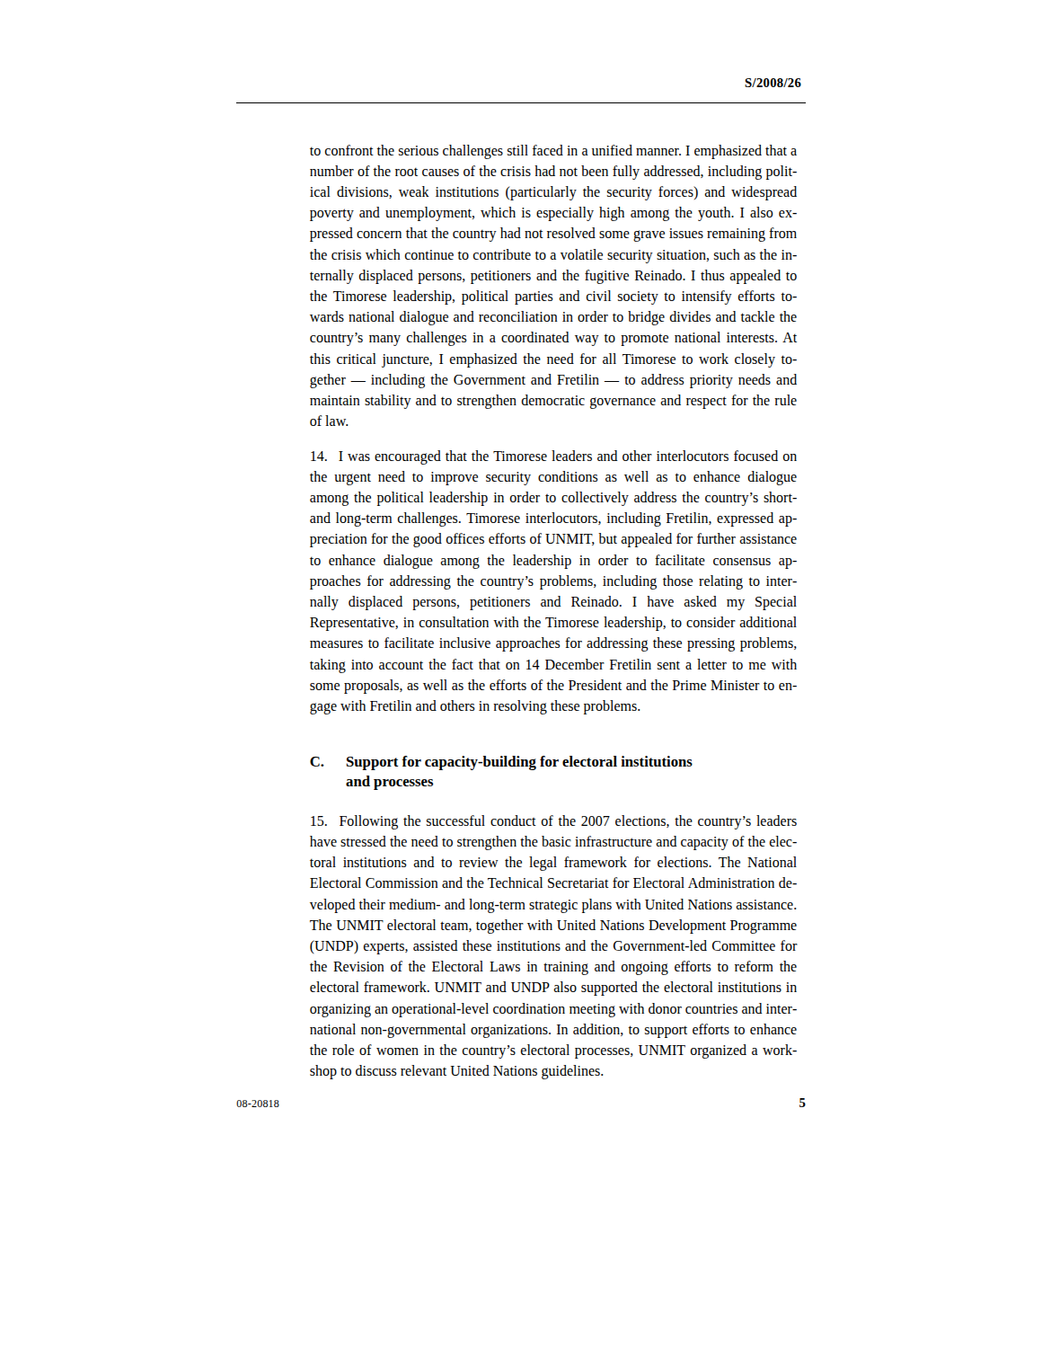S/2008/26
to confront the serious challenges still faced in a unified manner. I emphasized that a number of the root causes of the crisis had not been fully addressed, including political divisions, weak institutions (particularly the security forces) and widespread poverty and unemployment, which is especially high among the youth. I also expressed concern that the country had not resolved some grave issues remaining from the crisis which continue to contribute to a volatile security situation, such as the internally displaced persons, petitioners and the fugitive Reinado. I thus appealed to the Timorese leadership, political parties and civil society to intensify efforts towards national dialogue and reconciliation in order to bridge divides and tackle the country’s many challenges in a coordinated way to promote national interests. At this critical juncture, I emphasized the need for all Timorese to work closely together — including the Government and Fretilin — to address priority needs and maintain stability and to strengthen democratic governance and respect for the rule of law.
14. I was encouraged that the Timorese leaders and other interlocutors focused on the urgent need to improve security conditions as well as to enhance dialogue among the political leadership in order to collectively address the country’s short- and long-term challenges. Timorese interlocutors, including Fretilin, expressed appreciation for the good offices efforts of UNMIT, but appealed for further assistance to enhance dialogue among the leadership in order to facilitate consensus approaches for addressing the country’s problems, including those relating to internally displaced persons, petitioners and Reinado. I have asked my Special Representative, in consultation with the Timorese leadership, to consider additional measures to facilitate inclusive approaches for addressing these pressing problems, taking into account the fact that on 14 December Fretilin sent a letter to me with some proposals, as well as the efforts of the President and the Prime Minister to engage with Fretilin and others in resolving these problems.
C. Support for capacity-building for electoral institutions
and processes
15. Following the successful conduct of the 2007 elections, the country’s leaders have stressed the need to strengthen the basic infrastructure and capacity of the electoral institutions and to review the legal framework for elections. The National Electoral Commission and the Technical Secretariat for Electoral Administration developed their medium- and long-term strategic plans with United Nations assistance. The UNMIT electoral team, together with United Nations Development Programme (UNDP) experts, assisted these institutions and the Government-led Committee for the Revision of the Electoral Laws in training and ongoing efforts to reform the electoral framework. UNMIT and UNDP also supported the electoral institutions in organizing an operational-level coordination meeting with donor countries and international non-governmental organizations. In addition, to support efforts to enhance the role of women in the country’s electoral processes, UNMIT organized a workshop to discuss relevant United Nations guidelines.
08-20818 5